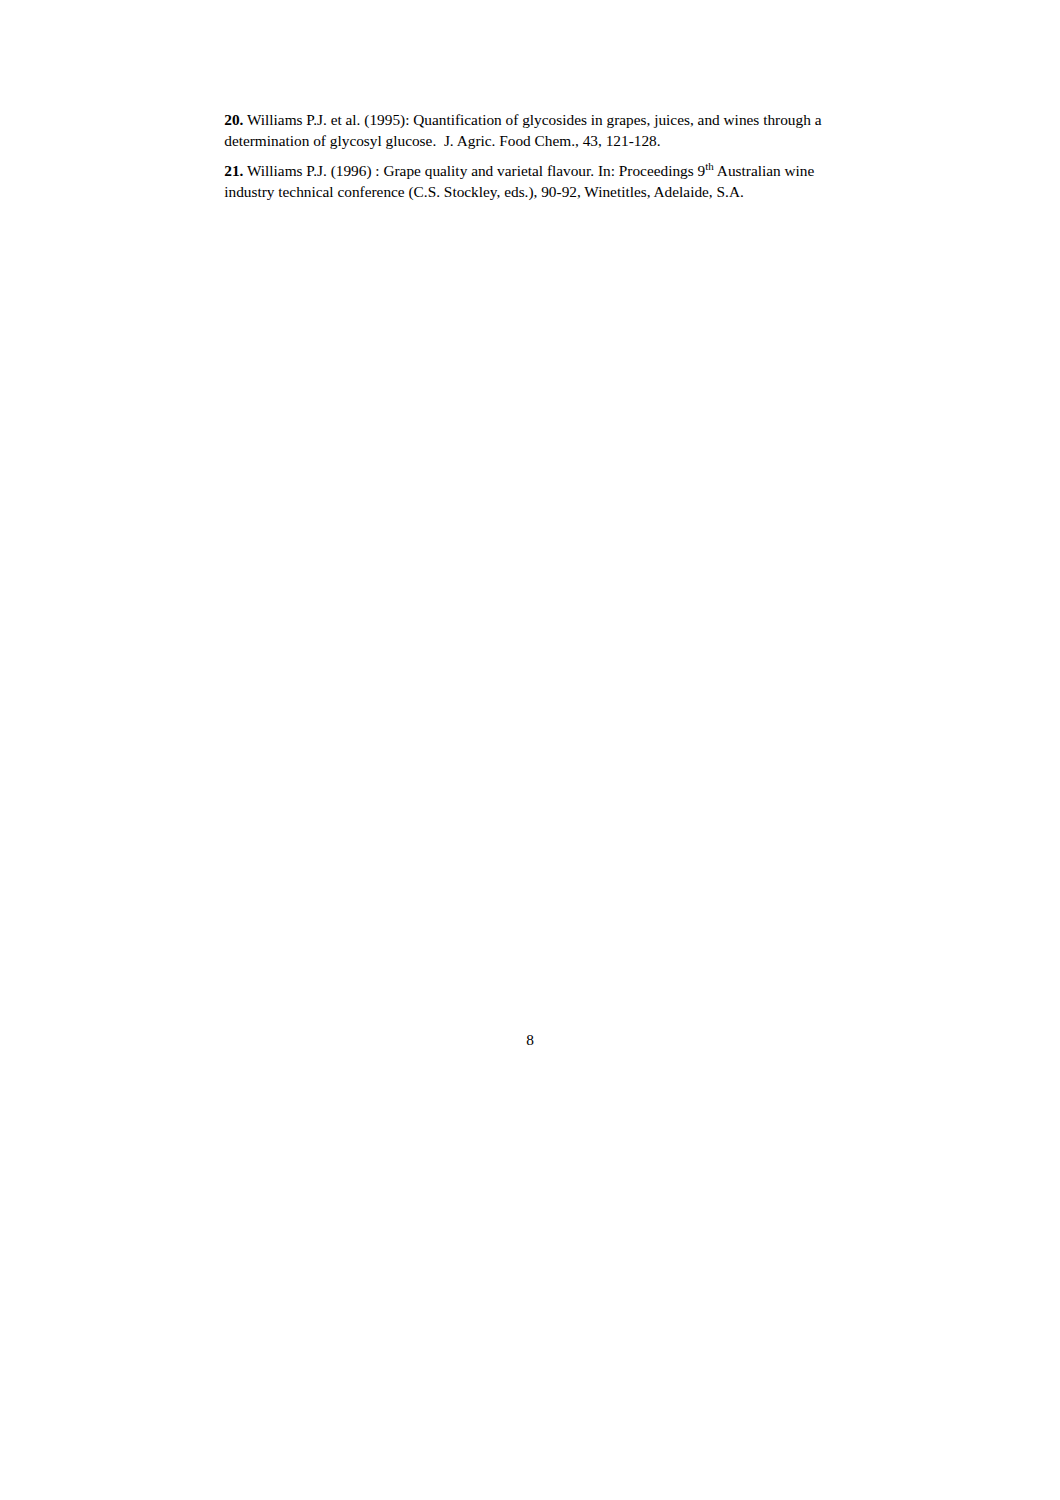20. Williams P.J. et al. (1995): Quantification of glycosides in grapes, juices, and wines through a determination of glycosyl glucose. J. Agric. Food Chem., 43, 121-128.
21. Williams P.J. (1996) : Grape quality and varietal flavour. In: Proceedings 9th Australian wine industry technical conference (C.S. Stockley, eds.), 90-92, Winetitles, Adelaide, S.A.
8